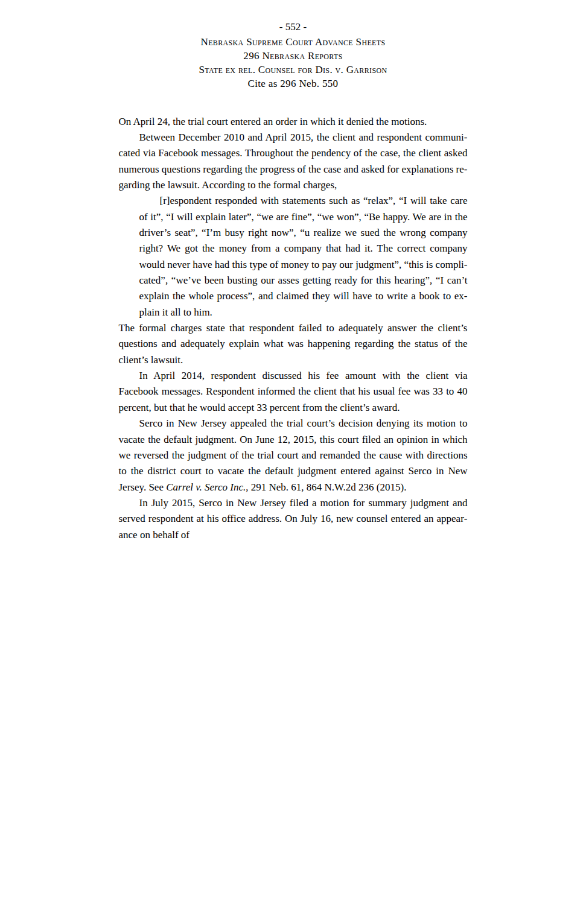- 552 -
Nebraska Supreme Court Advance Sheets
296 Nebraska Reports
State ex rel. Counsel for Dis. v. Garrison
Cite as 296 Neb. 550
On April 24, the trial court entered an order in which it denied the motions.
Between December 2010 and April 2015, the client and respondent communicated via Facebook messages. Throughout the pendency of the case, the client asked numerous questions regarding the progress of the case and asked for explanations regarding the lawsuit. According to the formal charges,
[r]espondent responded with statements such as “relax”, “I will take care of it”, “I will explain later”, “we are fine”, “we won”, “Be happy. We are in the driver’s seat”, “I’m busy right now”, “u realize we sued the wrong company right? We got the money from a company that had it. The correct company would never have had this type of money to pay our judgment”, “this is complicated”, “we’ve been busting our asses getting ready for this hearing”, “I can’t explain the whole process”, and claimed they will have to write a book to explain it all to him.
The formal charges state that respondent failed to adequately answer the client’s questions and adequately explain what was happening regarding the status of the client’s lawsuit.
In April 2014, respondent discussed his fee amount with the client via Facebook messages. Respondent informed the client that his usual fee was 33 to 40 percent, but that he would accept 33 percent from the client’s award.
Serco in New Jersey appealed the trial court’s decision denying its motion to vacate the default judgment. On June 12, 2015, this court filed an opinion in which we reversed the judgment of the trial court and remanded the cause with directions to the district court to vacate the default judgment entered against Serco in New Jersey. See Carrel v. Serco Inc., 291 Neb. 61, 864 N.W.2d 236 (2015).
In July 2015, Serco in New Jersey filed a motion for summary judgment and served respondent at his office address. On July 16, new counsel entered an appearance on behalf of